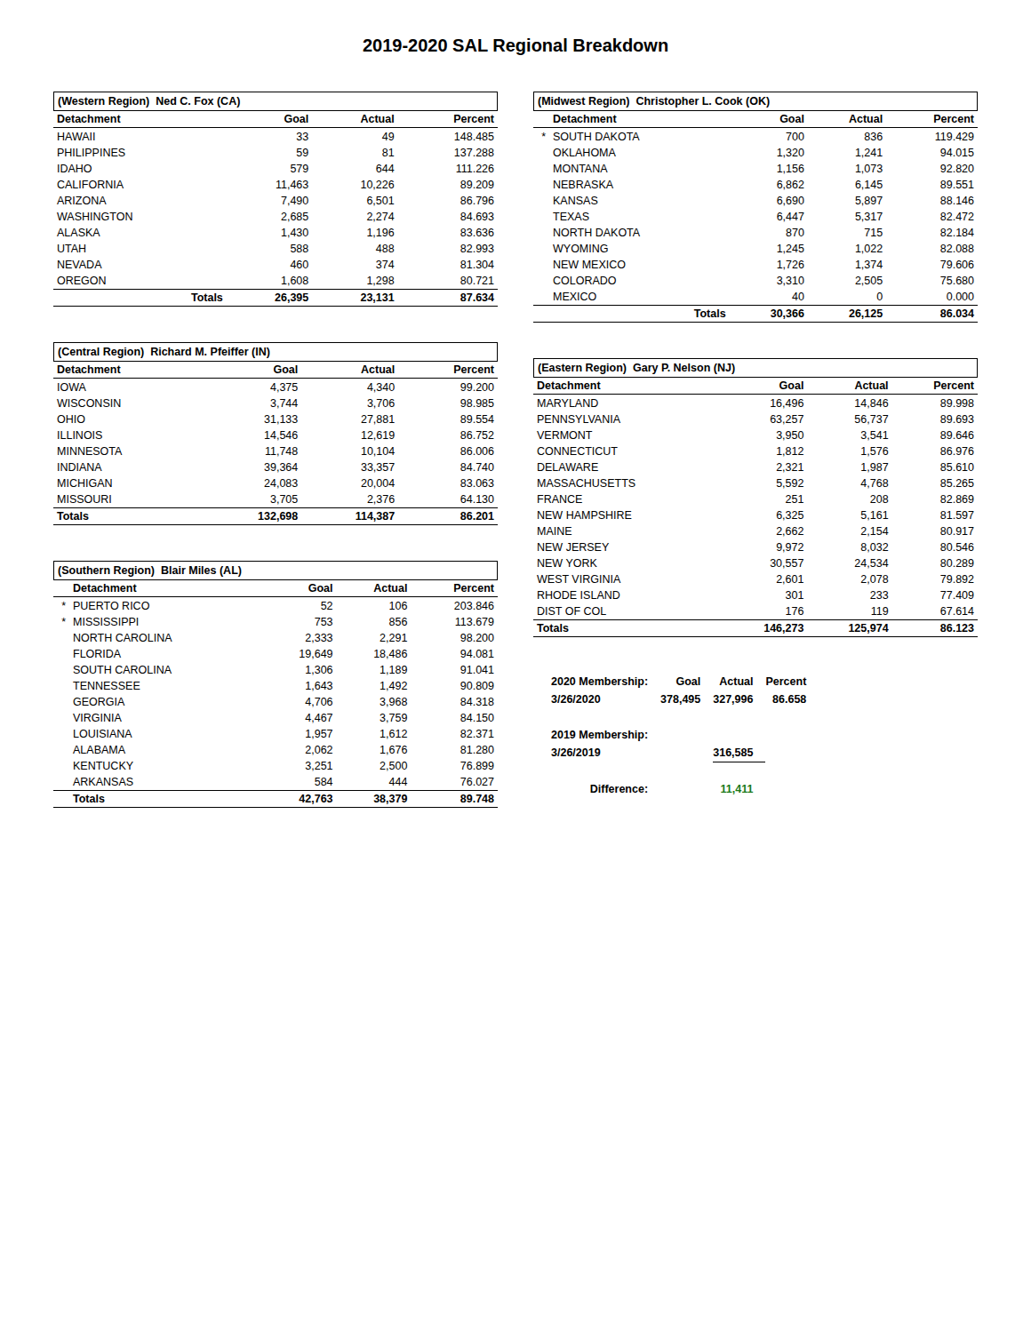2019-2020 SAL Regional Breakdown
(Western Region) Ned C. Fox (CA)
| Detachment | Goal | Actual | Percent |
| --- | --- | --- | --- |
| HAWAII | 33 | 49 | 148.485 |
| PHILIPPINES | 59 | 81 | 137.288 |
| IDAHO | 579 | 644 | 111.226 |
| CALIFORNIA | 11,463 | 10,226 | 89.209 |
| ARIZONA | 7,490 | 6,501 | 86.796 |
| WASHINGTON | 2,685 | 2,274 | 84.693 |
| ALASKA | 1,430 | 1,196 | 83.636 |
| UTAH | 588 | 488 | 82.993 |
| NEVADA | 460 | 374 | 81.304 |
| OREGON | 1,608 | 1,298 | 80.721 |
| Totals | 26,395 | 23,131 | 87.634 |
(Central Region) Richard M. Pfeiffer (IN)
| Detachment | Goal | Actual | Percent |
| --- | --- | --- | --- |
| IOWA | 4,375 | 4,340 | 99.200 |
| WISCONSIN | 3,744 | 3,706 | 98.985 |
| OHIO | 31,133 | 27,881 | 89.554 |
| ILLINOIS | 14,546 | 12,619 | 86.752 |
| MINNESOTA | 11,748 | 10,104 | 86.006 |
| INDIANA | 39,364 | 33,357 | 84.740 |
| MICHIGAN | 24,083 | 20,004 | 83.063 |
| MISSOURI | 3,705 | 2,376 | 64.130 |
| Totals | 132,698 | 114,387 | 86.201 |
(Southern Region) Blair Miles (AL)
| | Detachment | Goal | Actual | Percent |
| --- | --- | --- | --- | --- |
| * | PUERTO RICO | 52 | 106 | 203.846 |
| * | MISSISSIPPI | 753 | 856 | 113.679 |
| | NORTH CAROLINA | 2,333 | 2,291 | 98.200 |
| | FLORIDA | 19,649 | 18,486 | 94.081 |
| | SOUTH CAROLINA | 1,306 | 1,189 | 91.041 |
| | TENNESSEE | 1,643 | 1,492 | 90.809 |
| | GEORGIA | 4,706 | 3,968 | 84.318 |
| | VIRGINIA | 4,467 | 3,759 | 84.150 |
| | LOUISIANA | 1,957 | 1,612 | 82.371 |
| | ALABAMA | 2,062 | 1,676 | 81.280 |
| | KENTUCKY | 3,251 | 2,500 | 76.899 |
| | ARKANSAS | 584 | 444 | 76.027 |
| | Totals | 42,763 | 38,379 | 89.748 |
(Midwest Region) Christopher L. Cook (OK)
| | Detachment | Goal | Actual | Percent |
| --- | --- | --- | --- | --- |
| * | SOUTH DAKOTA | 700 | 836 | 119.429 |
| | OKLAHOMA | 1,320 | 1,241 | 94.015 |
| | MONTANA | 1,156 | 1,073 | 92.820 |
| | NEBRASKA | 6,862 | 6,145 | 89.551 |
| | KANSAS | 6,690 | 5,897 | 88.146 |
| | TEXAS | 6,447 | 5,317 | 82.472 |
| | NORTH DAKOTA | 870 | 715 | 82.184 |
| | WYOMING | 1,245 | 1,022 | 82.088 |
| | NEW MEXICO | 1,726 | 1,374 | 79.606 |
| | COLORADO | 3,310 | 2,505 | 75.680 |
| | MEXICO | 40 | 0 | 0.000 |
| | Totals | 30,366 | 26,125 | 86.034 |
(Eastern Region) Gary P. Nelson (NJ)
| Detachment | Goal | Actual | Percent |
| --- | --- | --- | --- |
| MARYLAND | 16,496 | 14,846 | 89.998 |
| PENNSYLVANIA | 63,257 | 56,737 | 89.693 |
| VERMONT | 3,950 | 3,541 | 89.646 |
| CONNECTICUT | 1,812 | 1,576 | 86.976 |
| DELAWARE | 2,321 | 1,987 | 85.610 |
| MASSACHUSETTS | 5,592 | 4,768 | 85.265 |
| FRANCE | 251 | 208 | 82.869 |
| NEW HAMPSHIRE | 6,325 | 5,161 | 81.597 |
| MAINE | 2,662 | 2,154 | 80.917 |
| NEW JERSEY | 9,972 | 8,032 | 80.546 |
| NEW YORK | 30,557 | 24,534 | 80.289 |
| WEST VIRGINIA | 2,601 | 2,078 | 79.892 |
| RHODE ISLAND | 301 | 233 | 77.409 |
| DIST OF COL | 176 | 119 | 67.614 |
| Totals | 146,273 | 125,974 | 86.123 |
| 2020 Membership: | Goal | Actual | Percent |
| --- | --- | --- | --- |
| 3/26/2020 | 378,495 | 327,996 | 86.658 |
| 2019 Membership: | | | |
| 3/26/2019 | | 316,585 | |
| Difference: | | 11,411 | |